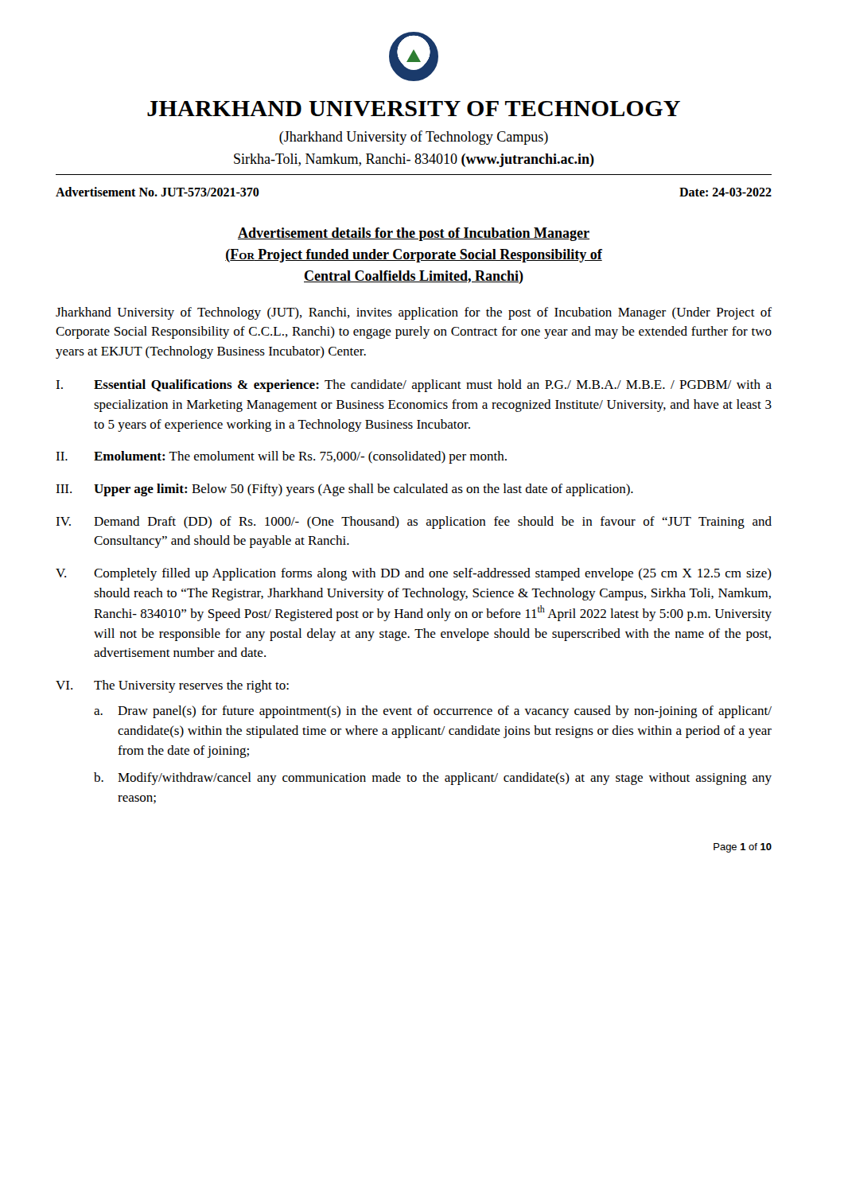JHARKHAND UNIVERSITY OF TECHNOLOGY
(Jharkhand University of Technology Campus)
Sirkha-Toli, Namkum, Ranchi- 834010 (www.jutranchi.ac.in)
Advertisement No. JUT-573/2021-370 Date: 24-03-2022
Advertisement details for the post of Incubation Manager
(For Project funded under Corporate Social Responsibility of
Central Coalfields Limited, Ranchi)
Jharkhand University of Technology (JUT), Ranchi, invites application for the post of Incubation Manager (Under Project of Corporate Social Responsibility of C.C.L., Ranchi) to engage purely on Contract for one year and may be extended further for two years at EKJUT (Technology Business Incubator) Center.
Essential Qualifications & experience: The candidate/ applicant must hold an P.G./ M.B.A./ M.B.E. / PGDBM/ with a specialization in Marketing Management or Business Economics from a recognized Institute/ University, and have at least 3 to 5 years of experience working in a Technology Business Incubator.
Emolument: The emolument will be Rs. 75,000/- (consolidated) per month.
Upper age limit: Below 50 (Fifty) years (Age shall be calculated as on the last date of application).
Demand Draft (DD) of Rs. 1000/- (One Thousand) as application fee should be in favour of “JUT Training and Consultancy” and should be payable at Ranchi.
Completely filled up Application forms along with DD and one self-addressed stamped envelope (25 cm X 12.5 cm size) should reach to “The Registrar, Jharkhand University of Technology, Science & Technology Campus, Sirkha Toli, Namkum, Ranchi- 834010” by Speed Post/ Registered post or by Hand only on or before 11th April 2022 latest by 5:00 p.m. University will not be responsible for any postal delay at any stage. The envelope should be superscribed with the name of the post, advertisement number and date.
The University reserves the right to:
Draw panel(s) for future appointment(s) in the event of occurrence of a vacancy caused by non-joining of applicant/ candidate(s) within the stipulated time or where a applicant/ candidate joins but resigns or dies within a period of a year from the date of joining;
Modify/withdraw/cancel any communication made to the applicant/ candidate(s) at any stage without assigning any reason;
Page 1 of 10